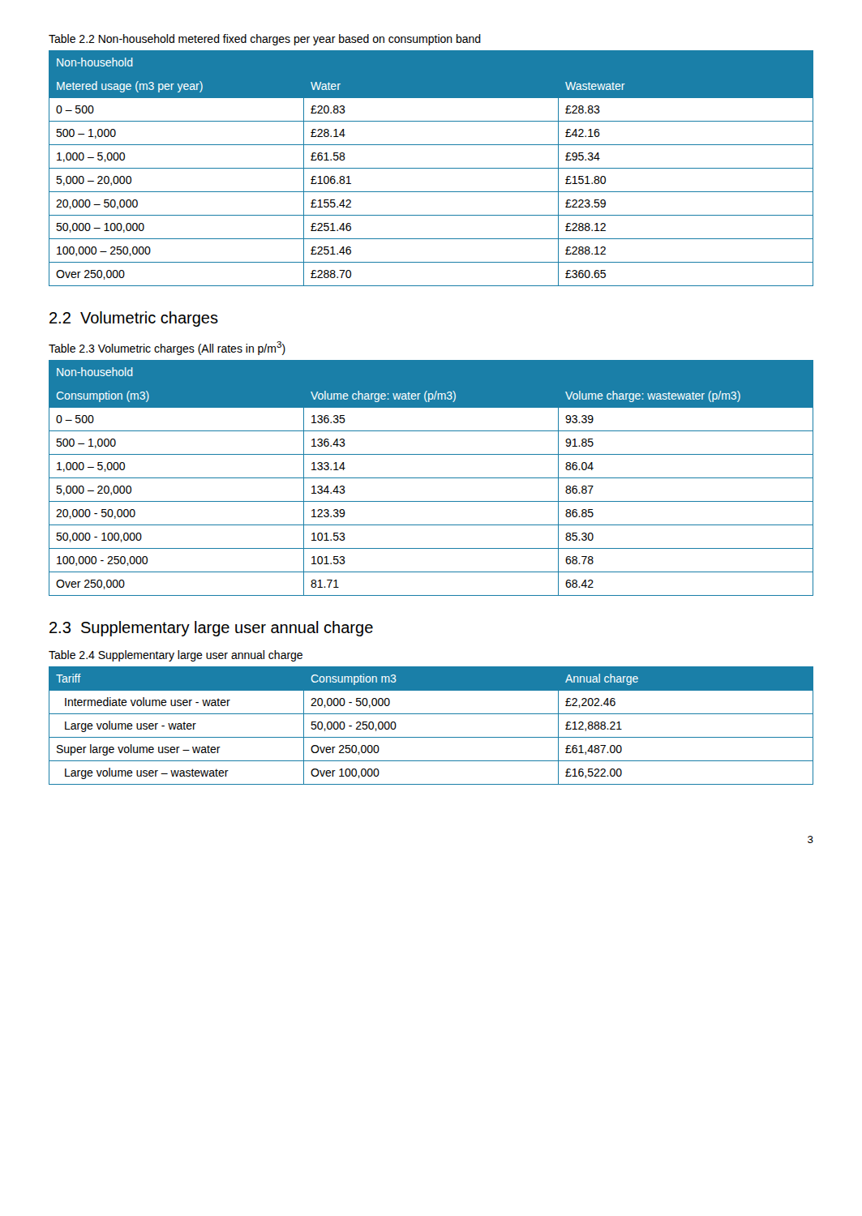Table 2.2 Non-household metered fixed charges per year based on consumption band
| Non-household |
| Metered usage (m3 per year) | Water | Wastewater |
| 0 – 500 | £20.83 | £28.83 |
| 500 – 1,000 | £28.14 | £42.16 |
| 1,000 – 5,000 | £61.58 | £95.34 |
| 5,000 – 20,000 | £106.81 | £151.80 |
| 20,000 – 50,000 | £155.42 | £223.59 |
| 50,000 – 100,000 | £251.46 | £288.12 |
| 100,000 – 250,000 | £251.46 | £288.12 |
| Over 250,000 | £288.70 | £360.65 |
2.2 Volumetric charges
Table 2.3 Volumetric charges (All rates in p/m3)
| Non-household |
| Consumption (m3) | Volume charge: water (p/m3) | Volume charge: wastewater (p/m3) |
| 0 – 500 | 136.35 | 93.39 |
| 500 – 1,000 | 136.43 | 91.85 |
| 1,000 – 5,000 | 133.14 | 86.04 |
| 5,000 – 20,000 | 134.43 | 86.87 |
| 20,000 - 50,000 | 123.39 | 86.85 |
| 50,000 - 100,000 | 101.53 | 85.30 |
| 100,000 - 250,000 | 101.53 | 68.78 |
| Over 250,000 | 81.71 | 68.42 |
2.3 Supplementary large user annual charge
Table 2.4 Supplementary large user annual charge
| Tariff | Consumption m3 | Annual charge |
| --- | --- | --- |
| Intermediate volume user - water | 20,000 - 50,000 | £2,202.46 |
| Large volume user - water | 50,000 - 250,000 | £12,888.21 |
| Super large volume user – water | Over 250,000 | £61,487.00 |
| Large volume user – wastewater | Over 100,000 | £16,522.00 |
3